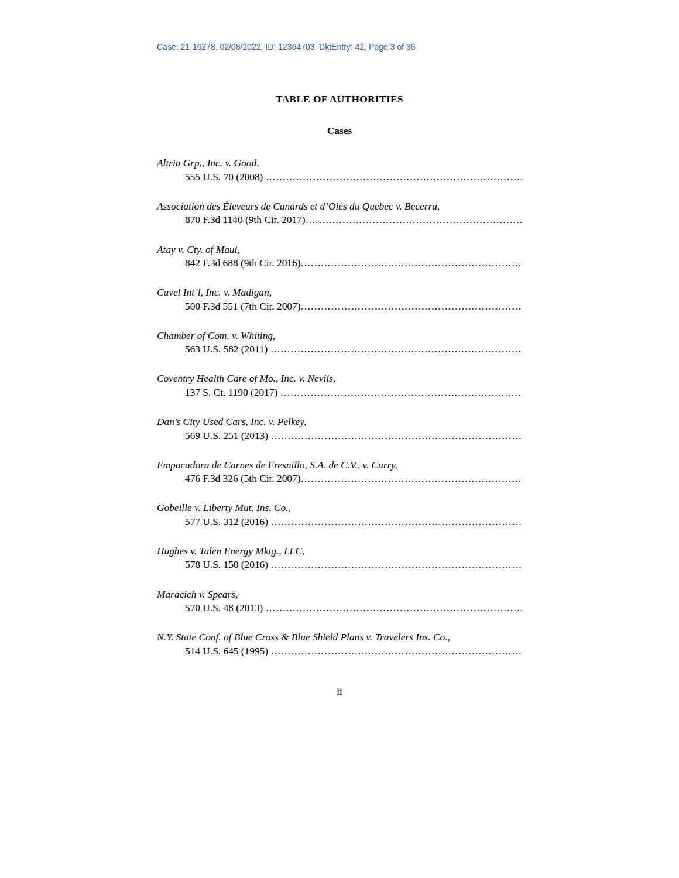Case: 21-16278, 02/08/2022, ID: 12364703, DktEntry: 42, Page 3 of 36
TABLE OF AUTHORITIES
Cases
Altria Grp., Inc. v. Good, 555 U.S. 70 (2008) ......................................................................................... 4
Association des Éleveurs de Canards et d’Oies du Quebec v. Becerra, 870 F.3d 1140 (9th Cir. 2017).......................................................................... 9
Atay v. Cty. of Maui, 842 F.3d 688 (9th Cir. 2016)............................................................................ 4
Cavel Int’l, Inc. v. Madigan, 500 F.3d 551 (7th Cir. 2007).......................................................................... 10
Chamber of Com. v. Whiting, 563 U.S. 582 (2011) ....................................................................................... 4
Coventry Health Care of Mo., Inc. v. Nevils, 137 S. Ct. 1190 (2017) ................................................................................... 5
Dan’s City Used Cars, Inc. v. Pelkey, 569 U.S. 251 (2013) ............................................................................... 6, 8, 9
Empacadora de Carnes de Fresnillo, S.A. de C.V., v. Curry, 476 F.3d 326 (5th Cir. 2007).......................................................................... 10
Gobeille v. Liberty Mut. Ins. Co., 577 U.S. 312 (2016) ....................................................................................... 6
Hughes v. Talen Energy Mktg., LLC, 578 U.S. 150 (2016) ....................................................................................... 4
Maracich v. Spears, 570 U.S. 48 (2013) ......................................................................................... 6
N.Y. State Conf. of Blue Cross & Blue Shield Plans v. Travelers Ins. Co., 514 U.S. 645 (1995) .................................................................................... 6, 8
ii